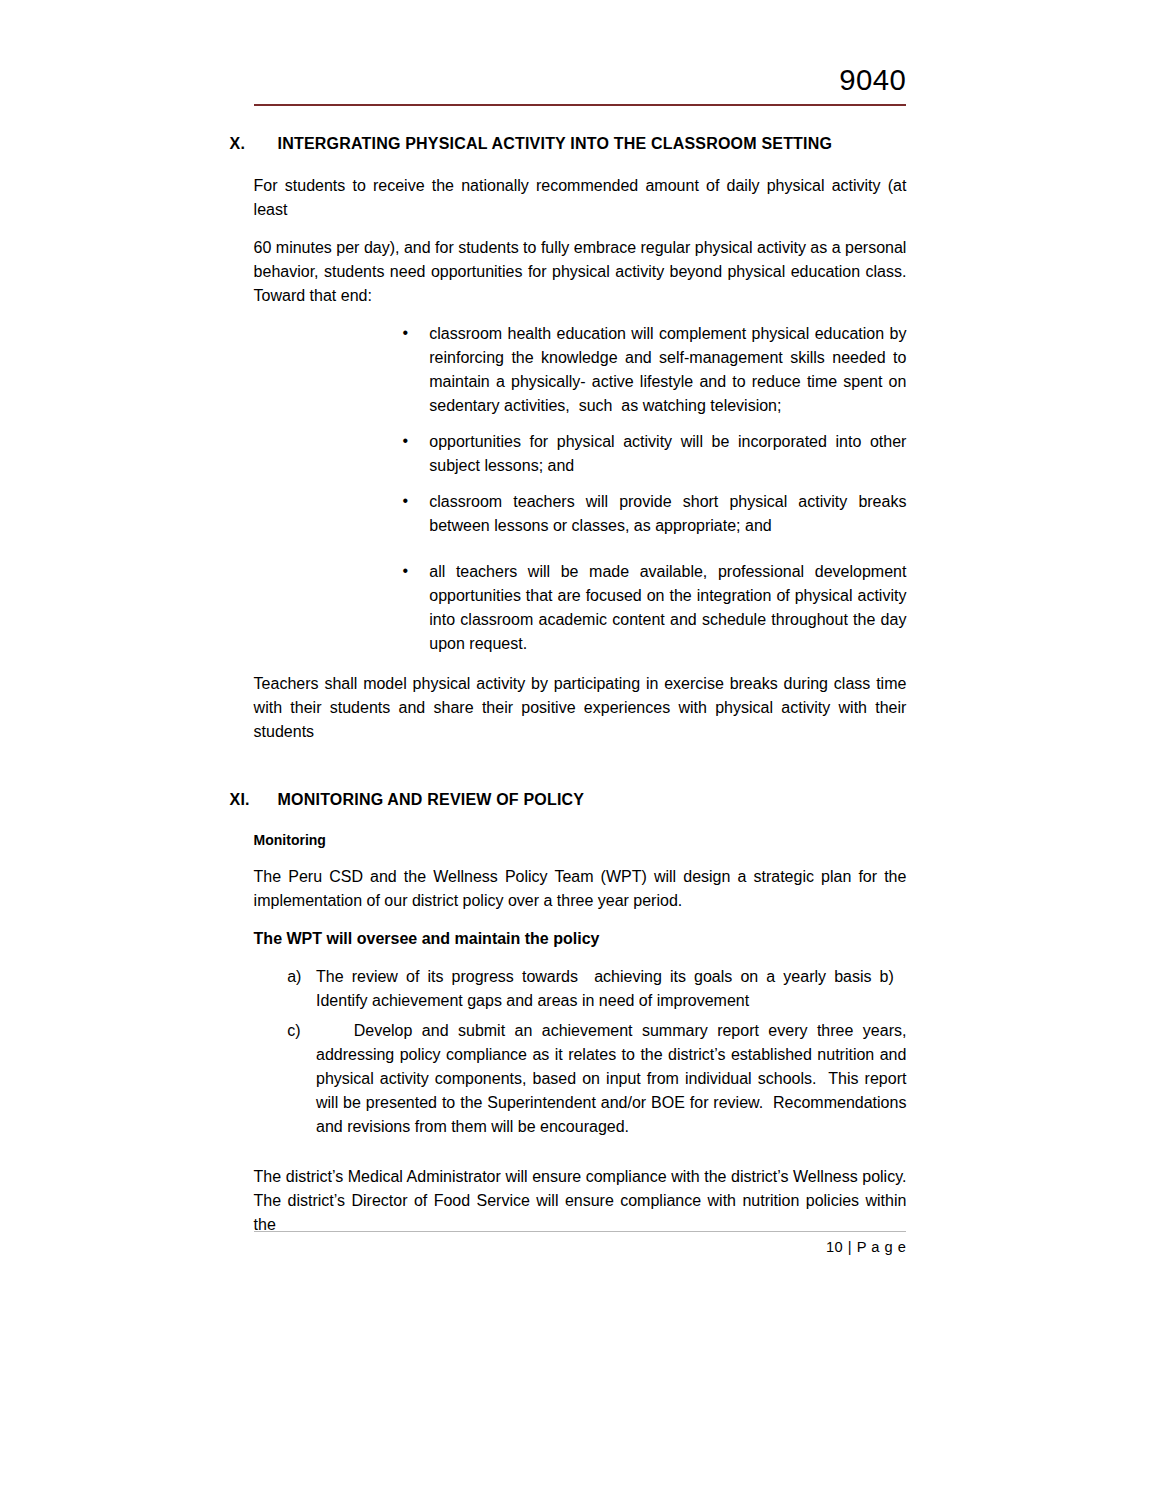9040
X. INTERGRATING PHYSICAL ACTIVITY INTO THE CLASSROOM SETTING
For students to receive the nationally recommended amount of daily physical activity (at least
60 minutes per day), and for students to fully embrace regular physical activity as a personal behavior, students need opportunities for physical activity beyond physical education class. Toward that end:
classroom health education will complement physical education by reinforcing the knowledge and self-management skills needed to maintain a physically- active lifestyle and to reduce time spent on sedentary activities, such as watching television;
opportunities for physical activity will be incorporated into other subject lessons; and
classroom teachers will provide short physical activity breaks between lessons or classes, as appropriate; and
all teachers will be made available, professional development opportunities that are focused on the integration of physical activity into classroom academic content and schedule throughout the day upon request.
Teachers shall model physical activity by participating in exercise breaks during class time with their students and share their positive experiences with physical activity with their students
XI. MONITORING AND REVIEW OF POLICY
Monitoring
The Peru CSD and the Wellness Policy Team (WPT) will design a strategic plan for the implementation of our district policy over a three year period.
The WPT will oversee and maintain the policy
a) The review of its progress towards achieving its goals on a yearly basis b) Identify achievement gaps and areas in need of improvement
c) Develop and submit an achievement summary report every three years, addressing policy compliance as it relates to the district’s established nutrition and physical activity components, based on input from individual schools. This report will be presented to the Superintendent and/or BOE for review. Recommendations and revisions from them will be encouraged.
The district’s Medical Administrator will ensure compliance with the district’s Wellness policy. The district’s Director of Food Service will ensure compliance with nutrition policies within the
10 | P a g e